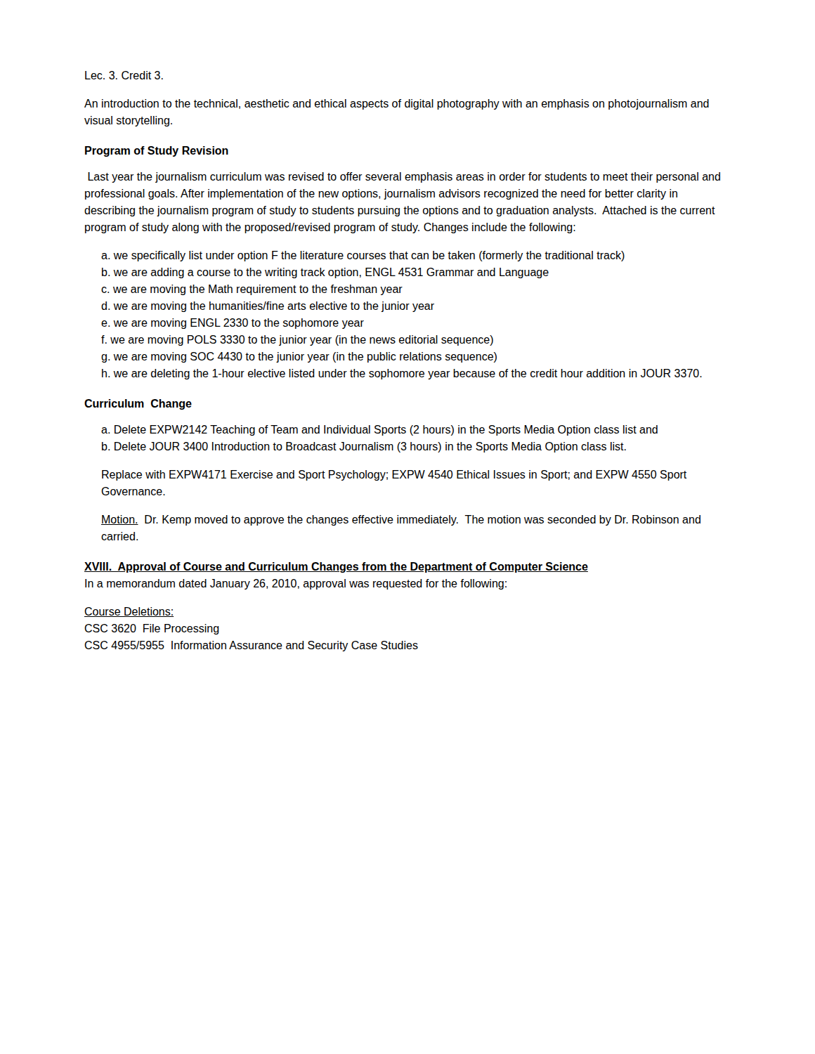Lec. 3. Credit 3.
An introduction to the technical, aesthetic and ethical aspects of digital photography with an emphasis on photojournalism and visual storytelling.
Program of Study Revision
Last year the journalism curriculum was revised to offer several emphasis areas in order for students to meet their personal and professional goals. After implementation of the new options, journalism advisors recognized the need for better clarity in describing the journalism program of study to students pursuing the options and to graduation analysts. Attached is the current program of study along with the proposed/revised program of study. Changes include the following:
a. we specifically list under option F the literature courses that can be taken (formerly the traditional track)
b. we are adding a course to the writing track option, ENGL 4531 Grammar and Language
c. we are moving the Math requirement to the freshman year
d. we are moving the humanities/fine arts elective to the junior year
e. we are moving ENGL 2330 to the sophomore year
f. we are moving POLS 3330 to the junior year (in the news editorial sequence)
g. we are moving SOC 4430 to the junior year (in the public relations sequence)
h. we are deleting the 1-hour elective listed under the sophomore year because of the credit hour addition in JOUR 3370.
Curriculum Change
a. Delete EXPW2142 Teaching of Team and Individual Sports (2 hours) in the Sports Media Option class list and
b. Delete JOUR 3400 Introduction to Broadcast Journalism (3 hours) in the Sports Media Option class list.
Replace with EXPW4171 Exercise and Sport Psychology; EXPW 4540 Ethical Issues in Sport; and EXPW 4550 Sport Governance.
Motion. Dr. Kemp moved to approve the changes effective immediately. The motion was seconded by Dr. Robinson and carried.
XVIII. Approval of Course and Curriculum Changes from the Department of Computer Science
In a memorandum dated January 26, 2010, approval was requested for the following:
Course Deletions:
CSC 3620 File Processing
CSC 4955/5955 Information Assurance and Security Case Studies